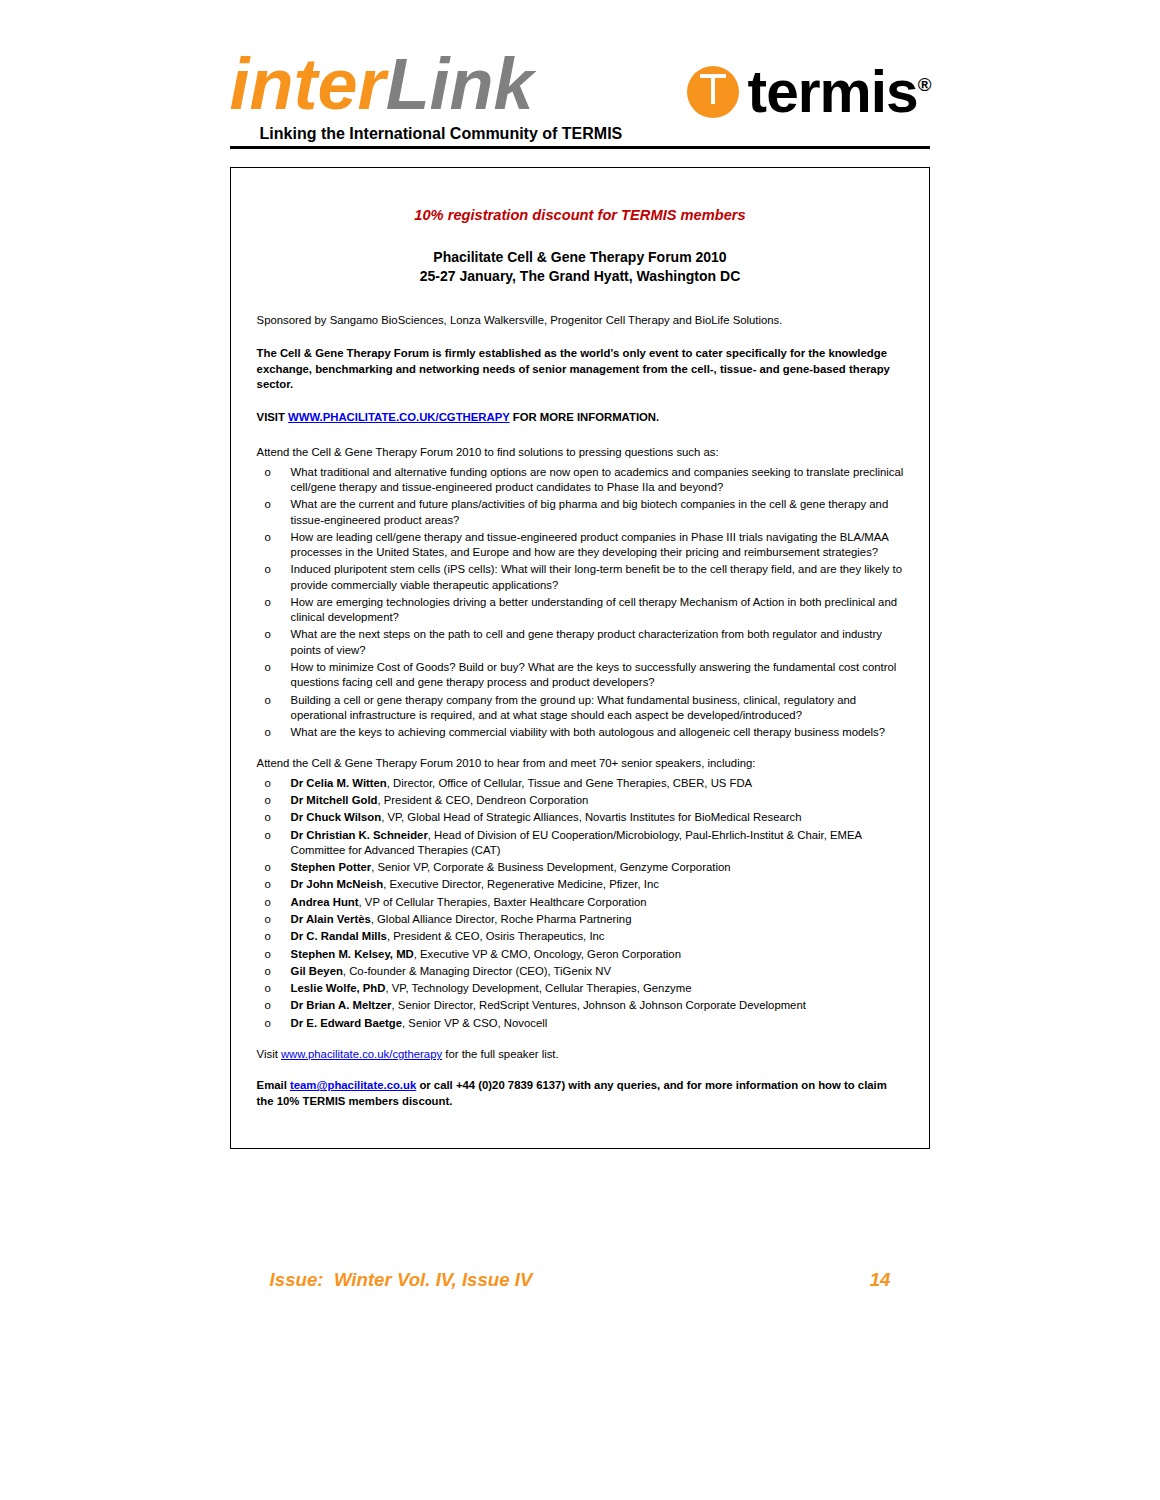inter Link
Linking the International Community of TERMIS
termis®
10% registration discount for TERMIS members
Phacilitate Cell & Gene Therapy Forum 2010
25-27 January, The Grand Hyatt, Washington DC
Sponsored by Sangamo BioSciences, Lonza Walkersville, Progenitor Cell Therapy and BioLife Solutions.
The Cell & Gene Therapy Forum is firmly established as the world’s only event to cater specifically for the knowledge exchange, benchmarking and networking needs of senior management from the cell-, tissue- and gene-based therapy sector.
VISIT WWW.PHACILITATE.CO.UK/CGTHERAPY FOR MORE INFORMATION.
Attend the Cell & Gene Therapy Forum 2010 to find solutions to pressing questions such as:
What traditional and alternative funding options are now open to academics and companies seeking to translate preclinical cell/gene therapy and tissue-engineered product candidates to Phase IIa and beyond?
What are the current and future plans/activities of big pharma and big biotech companies in the cell & gene therapy and tissue-engineered product areas?
How are leading cell/gene therapy and tissue-engineered product companies in Phase III trials navigating the BLA/MAA processes in the United States, and Europe and how are they developing their pricing and reimbursement strategies?
Induced pluripotent stem cells (iPS cells): What will their long-term benefit be to the cell therapy field, and are they likely to provide commercially viable therapeutic applications?
How are emerging technologies driving a better understanding of cell therapy Mechanism of Action in both preclinical and clinical development?
What are the next steps on the path to cell and gene therapy product characterization from both regulator and industry points of view?
How to minimize Cost of Goods? Build or buy? What are the keys to successfully answering the fundamental cost control questions facing cell and gene therapy process and product developers?
Building a cell or gene therapy company from the ground up: What fundamental business, clinical, regulatory and operational infrastructure is required, and at what stage should each aspect be developed/introduced?
What are the keys to achieving commercial viability with both autologous and allogeneic cell therapy business models?
Attend the Cell & Gene Therapy Forum 2010 to hear from and meet 70+ senior speakers, including:
Dr Celia M. Witten, Director, Office of Cellular, Tissue and Gene Therapies, CBER, US FDA
Dr Mitchell Gold, President & CEO, Dendreon Corporation
Dr Chuck Wilson, VP, Global Head of Strategic Alliances, Novartis Institutes for BioMedical Research
Dr Christian K. Schneider, Head of Division of EU Cooperation/Microbiology, Paul-Ehrlich-Institut & Chair, EMEA Committee for Advanced Therapies (CAT)
Stephen Potter, Senior VP, Corporate & Business Development, Genzyme Corporation
Dr John McNeish, Executive Director, Regenerative Medicine, Pfizer, Inc
Andrea Hunt, VP of Cellular Therapies, Baxter Healthcare Corporation
Dr Alain Vertès, Global Alliance Director, Roche Pharma Partnering
Dr C. Randal Mills, President & CEO, Osiris Therapeutics, Inc
Stephen M. Kelsey, MD, Executive VP & CMO, Oncology, Geron Corporation
Gil Beyen, Co-founder & Managing Director (CEO), TiGenix NV
Leslie Wolfe, PhD, VP, Technology Development, Cellular Therapies, Genzyme
Dr Brian A. Meltzer, Senior Director, RedScript Ventures, Johnson & Johnson Corporate Development
Dr E. Edward Baetge, Senior VP & CSO, Novocell
Visit www.phacilitate.co.uk/cgtherapy for the full speaker list.
Email team@phacilitate.co.uk or call +44 (0)20 7839 6137) with any queries, and for more information on how to claim the 10% TERMIS members discount.
Issue: Winter Vol. IV, Issue IV
14